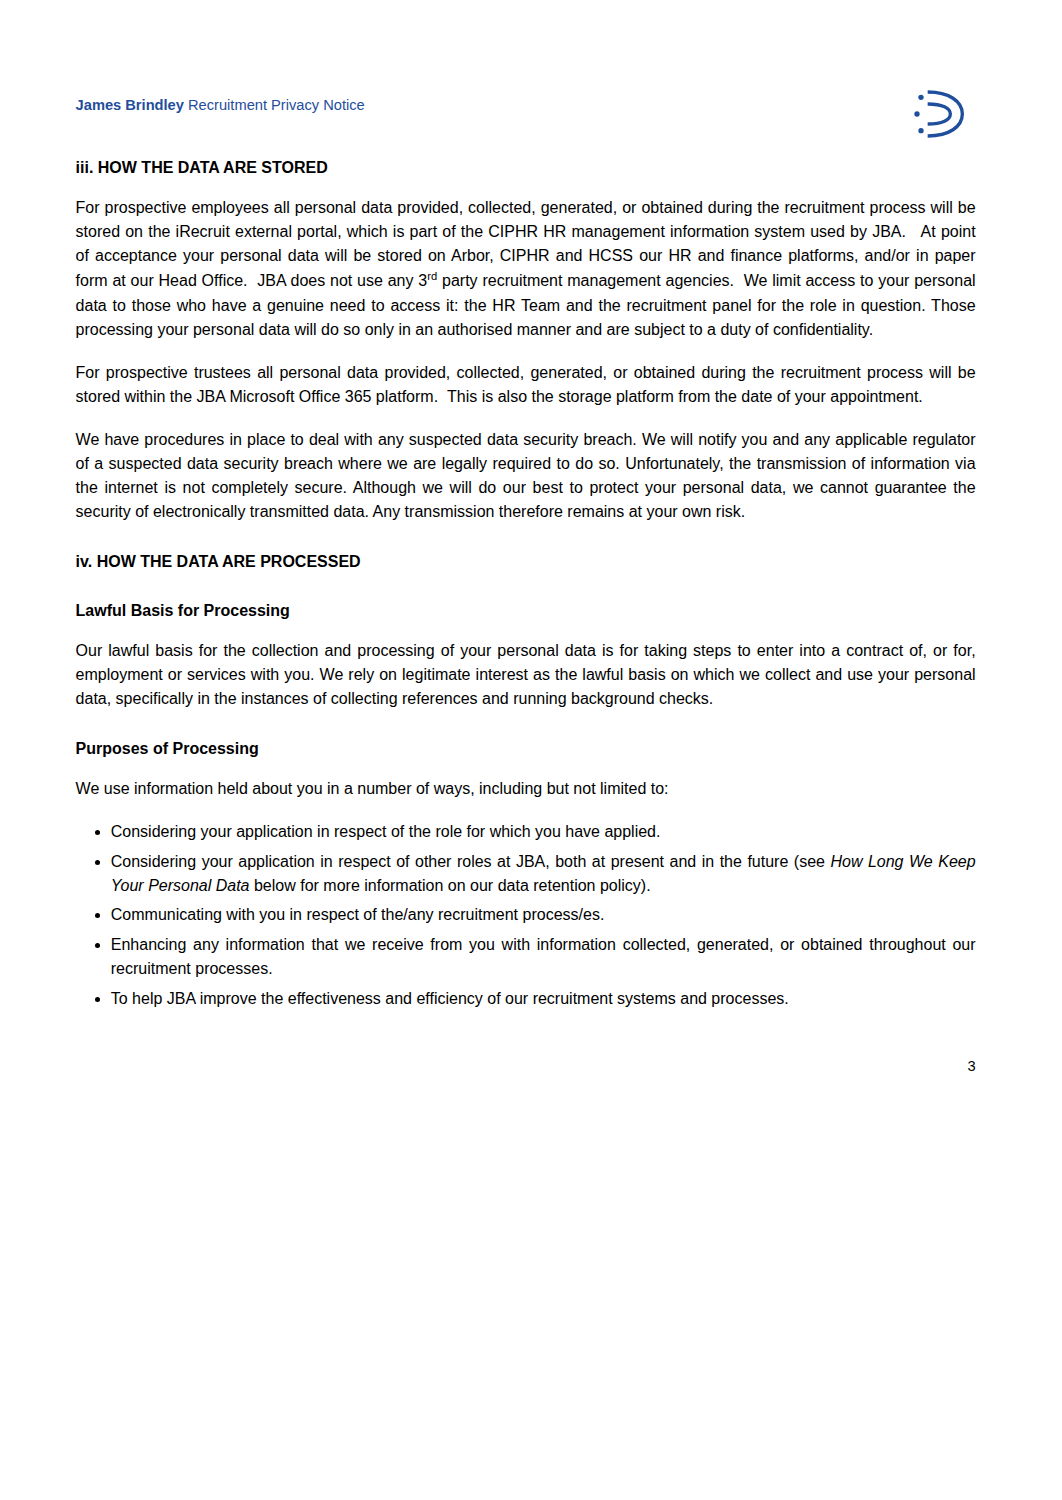James Brindley Recruitment Privacy Notice
iii. HOW THE DATA ARE STORED
For prospective employees all personal data provided, collected, generated, or obtained during the recruitment process will be stored on the iRecruit external portal, which is part of the CIPHR HR management information system used by JBA. At point of acceptance your personal data will be stored on Arbor, CIPHR and HCSS our HR and finance platforms, and/or in paper form at our Head Office. JBA does not use any 3rd party recruitment management agencies. We limit access to your personal data to those who have a genuine need to access it: the HR Team and the recruitment panel for the role in question. Those processing your personal data will do so only in an authorised manner and are subject to a duty of confidentiality.
For prospective trustees all personal data provided, collected, generated, or obtained during the recruitment process will be stored within the JBA Microsoft Office 365 platform. This is also the storage platform from the date of your appointment.
We have procedures in place to deal with any suspected data security breach. We will notify you and any applicable regulator of a suspected data security breach where we are legally required to do so. Unfortunately, the transmission of information via the internet is not completely secure. Although we will do our best to protect your personal data, we cannot guarantee the security of electronically transmitted data. Any transmission therefore remains at your own risk.
iv. HOW THE DATA ARE PROCESSED
Lawful Basis for Processing
Our lawful basis for the collection and processing of your personal data is for taking steps to enter into a contract of, or for, employment or services with you. We rely on legitimate interest as the lawful basis on which we collect and use your personal data, specifically in the instances of collecting references and running background checks.
Purposes of Processing
We use information held about you in a number of ways, including but not limited to:
Considering your application in respect of the role for which you have applied.
Considering your application in respect of other roles at JBA, both at present and in the future (see How Long We Keep Your Personal Data below for more information on our data retention policy).
Communicating with you in respect of the/any recruitment process/es.
Enhancing any information that we receive from you with information collected, generated, or obtained throughout our recruitment processes.
To help JBA improve the effectiveness and efficiency of our recruitment systems and processes.
3